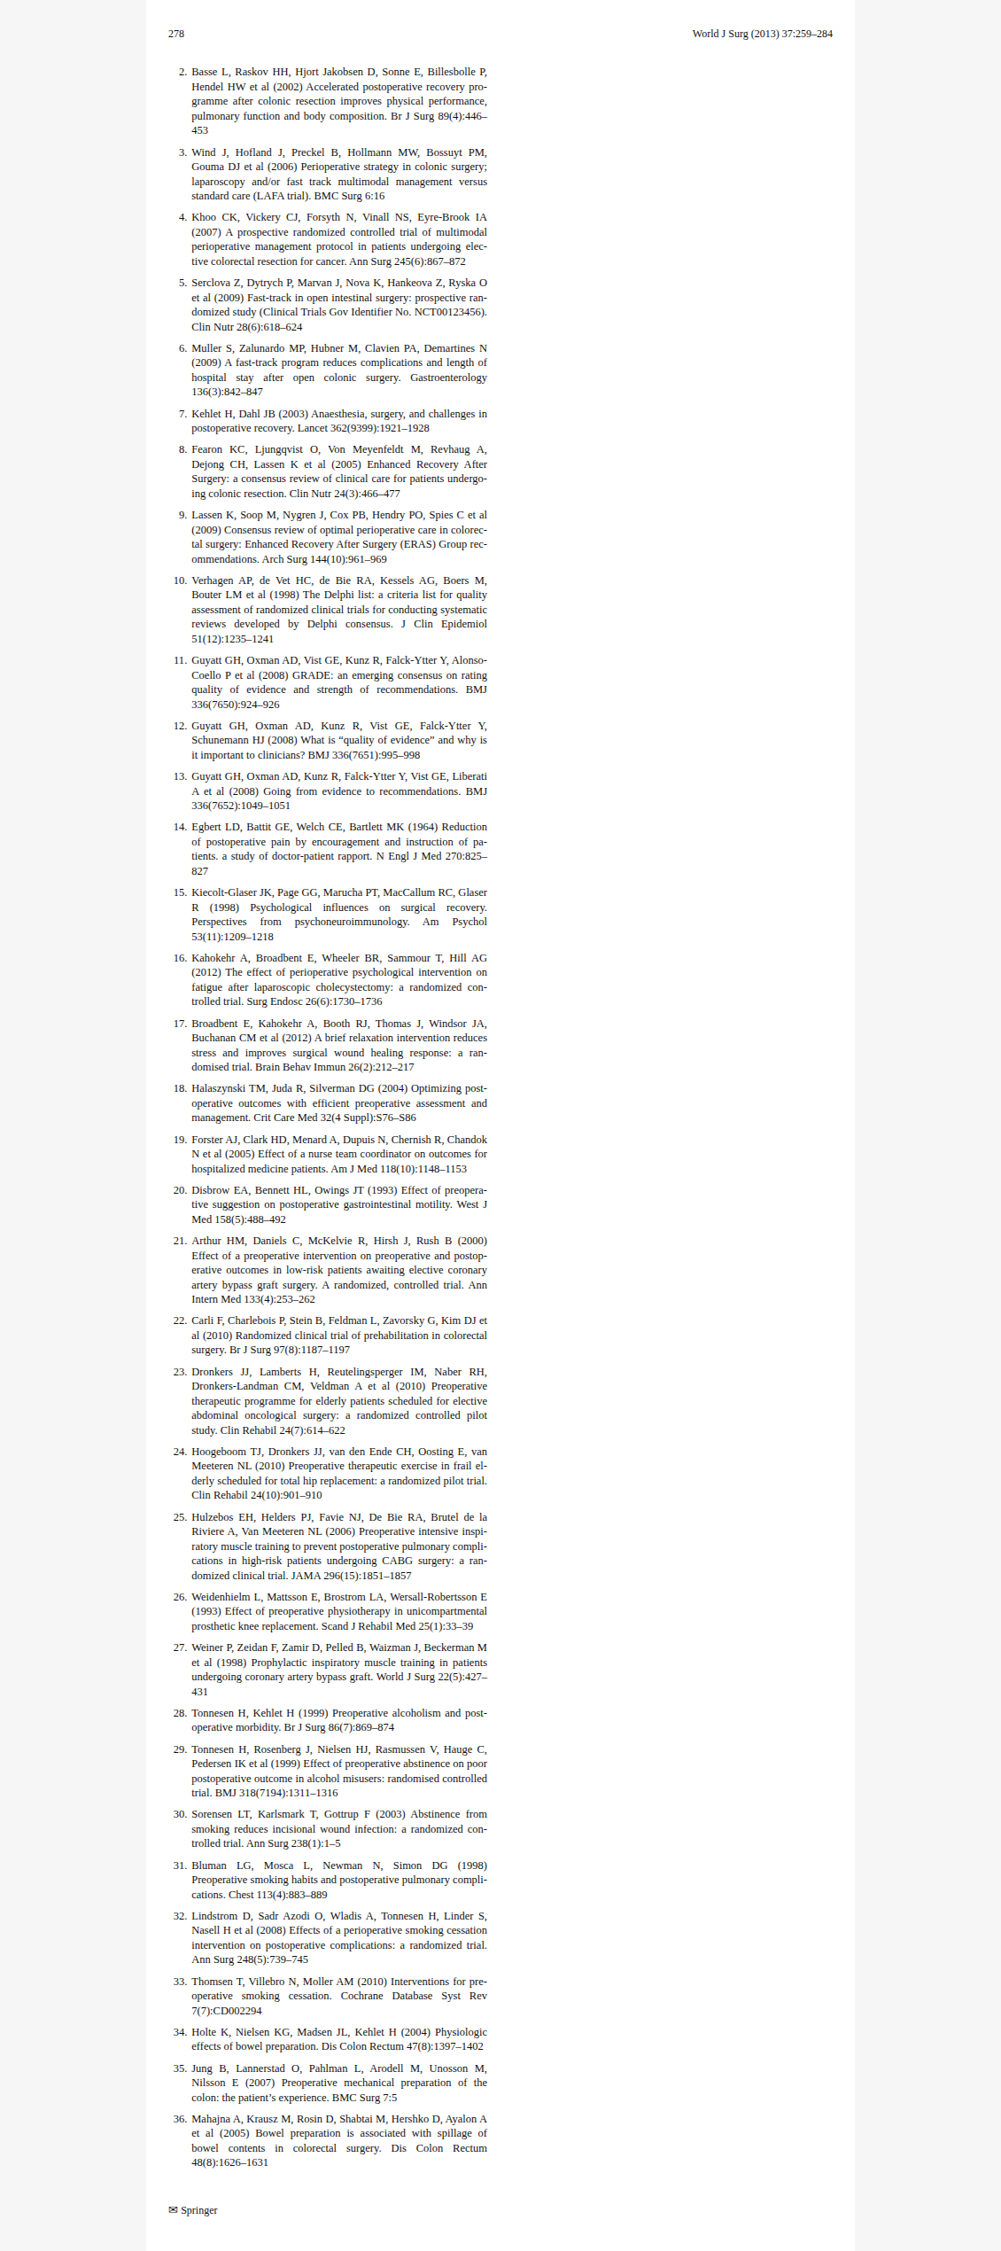278 World J Surg (2013) 37:259–284
Basse L, Raskov HH, Hjort Jakobsen D, Sonne E, Billesbolle P, Hendel HW et al (2002) Accelerated postoperative recovery programme after colonic resection improves physical performance, pulmonary function and body composition. Br J Surg 89(4):446–453
Wind J, Hofland J, Preckel B, Hollmann MW, Bossuyt PM, Gouma DJ et al (2006) Perioperative strategy in colonic surgery; laparoscopy and/or fast track multimodal management versus standard care (LAFA trial). BMC Surg 6:16
Khoo CK, Vickery CJ, Forsyth N, Vinall NS, Eyre-Brook IA (2007) A prospective randomized controlled trial of multimodal perioperative management protocol in patients undergoing elective colorectal resection for cancer. Ann Surg 245(6):867–872
Serclova Z, Dytrych P, Marvan J, Nova K, Hankeova Z, Ryska O et al (2009) Fast-track in open intestinal surgery: prospective randomized study (Clinical Trials Gov Identifier No. NCT00123456). Clin Nutr 28(6):618–624
Muller S, Zalunardo MP, Hubner M, Clavien PA, Demartines N (2009) A fast-track program reduces complications and length of hospital stay after open colonic surgery. Gastroenterology 136(3):842–847
Kehlet H, Dahl JB (2003) Anaesthesia, surgery, and challenges in postoperative recovery. Lancet 362(9399):1921–1928
Fearon KC, Ljungqvist O, Von Meyenfeldt M, Revhaug A, Dejong CH, Lassen K et al (2005) Enhanced Recovery After Surgery: a consensus review of clinical care for patients undergoing colonic resection. Clin Nutr 24(3):466–477
Lassen K, Soop M, Nygren J, Cox PB, Hendry PO, Spies C et al (2009) Consensus review of optimal perioperative care in colorectal surgery: Enhanced Recovery After Surgery (ERAS) Group recommendations. Arch Surg 144(10):961–969
Verhagen AP, de Vet HC, de Bie RA, Kessels AG, Boers M, Bouter LM et al (1998) The Delphi list: a criteria list for quality assessment of randomized clinical trials for conducting systematic reviews developed by Delphi consensus. J Clin Epidemiol 51(12):1235–1241
Guyatt GH, Oxman AD, Vist GE, Kunz R, Falck-Ytter Y, Alonso-Coello P et al (2008) GRADE: an emerging consensus on rating quality of evidence and strength of recommendations. BMJ 336(7650):924–926
Guyatt GH, Oxman AD, Kunz R, Vist GE, Falck-Ytter Y, Schunemann HJ (2008) What is “quality of evidence” and why is it important to clinicians? BMJ 336(7651):995–998
Guyatt GH, Oxman AD, Kunz R, Falck-Ytter Y, Vist GE, Liberati A et al (2008) Going from evidence to recommendations. BMJ 336(7652):1049–1051
Egbert LD, Battit GE, Welch CE, Bartlett MK (1964) Reduction of postoperative pain by encouragement and instruction of patients. a study of doctor-patient rapport. N Engl J Med 270:825–827
Kiecolt-Glaser JK, Page GG, Marucha PT, MacCallum RC, Glaser R (1998) Psychological influences on surgical recovery. Perspectives from psychoneuroimmunology. Am Psychol 53(11):1209–1218
Kahokehr A, Broadbent E, Wheeler BR, Sammour T, Hill AG (2012) The effect of perioperative psychological intervention on fatigue after laparoscopic cholecystectomy: a randomized controlled trial. Surg Endosc 26(6):1730–1736
Broadbent E, Kahokehr A, Booth RJ, Thomas J, Windsor JA, Buchanan CM et al (2012) A brief relaxation intervention reduces stress and improves surgical wound healing response: a randomised trial. Brain Behav Immun 26(2):212–217
Halaszynski TM, Juda R, Silverman DG (2004) Optimizing postoperative outcomes with efficient preoperative assessment and management. Crit Care Med 32(4 Suppl):S76–S86
Forster AJ, Clark HD, Menard A, Dupuis N, Chernish R, Chandok N et al (2005) Effect of a nurse team coordinator on outcomes for hospitalized medicine patients. Am J Med 118(10):1148–1153
Disbrow EA, Bennett HL, Owings JT (1993) Effect of preoperative suggestion on postoperative gastrointestinal motility. West J Med 158(5):488–492
Arthur HM, Daniels C, McKelvie R, Hirsh J, Rush B (2000) Effect of a preoperative intervention on preoperative and postoperative outcomes in low-risk patients awaiting elective coronary artery bypass graft surgery. A randomized, controlled trial. Ann Intern Med 133(4):253–262
Carli F, Charlebois P, Stein B, Feldman L, Zavorsky G, Kim DJ et al (2010) Randomized clinical trial of prehabilitation in colorectal surgery. Br J Surg 97(8):1187–1197
Dronkers JJ, Lamberts H, Reutelingsperger IM, Naber RH, Dronkers-Landman CM, Veldman A et al (2010) Preoperative therapeutic programme for elderly patients scheduled for elective abdominal oncological surgery: a randomized controlled pilot study. Clin Rehabil 24(7):614–622
Hoogeboom TJ, Dronkers JJ, van den Ende CH, Oosting E, van Meeteren NL (2010) Preoperative therapeutic exercise in frail elderly scheduled for total hip replacement: a randomized pilot trial. Clin Rehabil 24(10):901–910
Hulzebos EH, Helders PJ, Favie NJ, De Bie RA, Brutel de la Riviere A, Van Meeteren NL (2006) Preoperative intensive inspiratory muscle training to prevent postoperative pulmonary complications in high-risk patients undergoing CABG surgery: a randomized clinical trial. JAMA 296(15):1851–1857
Weidenhielm L, Mattsson E, Brostrom LA, Wersall-Robertsson E (1993) Effect of preoperative physiotherapy in unicompartmental prosthetic knee replacement. Scand J Rehabil Med 25(1):33–39
Weiner P, Zeidan F, Zamir D, Pelled B, Waizman J, Beckerman M et al (1998) Prophylactic inspiratory muscle training in patients undergoing coronary artery bypass graft. World J Surg 22(5):427–431
Tonnesen H, Kehlet H (1999) Preoperative alcoholism and postoperative morbidity. Br J Surg 86(7):869–874
Tonnesen H, Rosenberg J, Nielsen HJ, Rasmussen V, Hauge C, Pedersen IK et al (1999) Effect of preoperative abstinence on poor postoperative outcome in alcohol misusers: randomised controlled trial. BMJ 318(7194):1311–1316
Sorensen LT, Karlsmark T, Gottrup F (2003) Abstinence from smoking reduces incisional wound infection: a randomized controlled trial. Ann Surg 238(1):1–5
Bluman LG, Mosca L, Newman N, Simon DG (1998) Preoperative smoking habits and postoperative pulmonary complications. Chest 113(4):883–889
Lindstrom D, Sadr Azodi O, Wladis A, Tonnesen H, Linder S, Nasell H et al (2008) Effects of a perioperative smoking cessation intervention on postoperative complications: a randomized trial. Ann Surg 248(5):739–745
Thomsen T, Villebro N, Moller AM (2010) Interventions for preoperative smoking cessation. Cochrane Database Syst Rev 7(7):CD002294
Holte K, Nielsen KG, Madsen JL, Kehlet H (2004) Physiologic effects of bowel preparation. Dis Colon Rectum 47(8):1397–1402
Jung B, Lannerstad O, Pahlman L, Arodell M, Unosson M, Nilsson E (2007) Preoperative mechanical preparation of the colon: the patient’s experience. BMC Surg 7:5
Mahajna A, Krausz M, Rosin D, Shabtai M, Hershko D, Ayalon A et al (2005) Bowel preparation is associated with spillage of bowel contents in colorectal surgery. Dis Colon Rectum 48(8):1626–1631
Springer